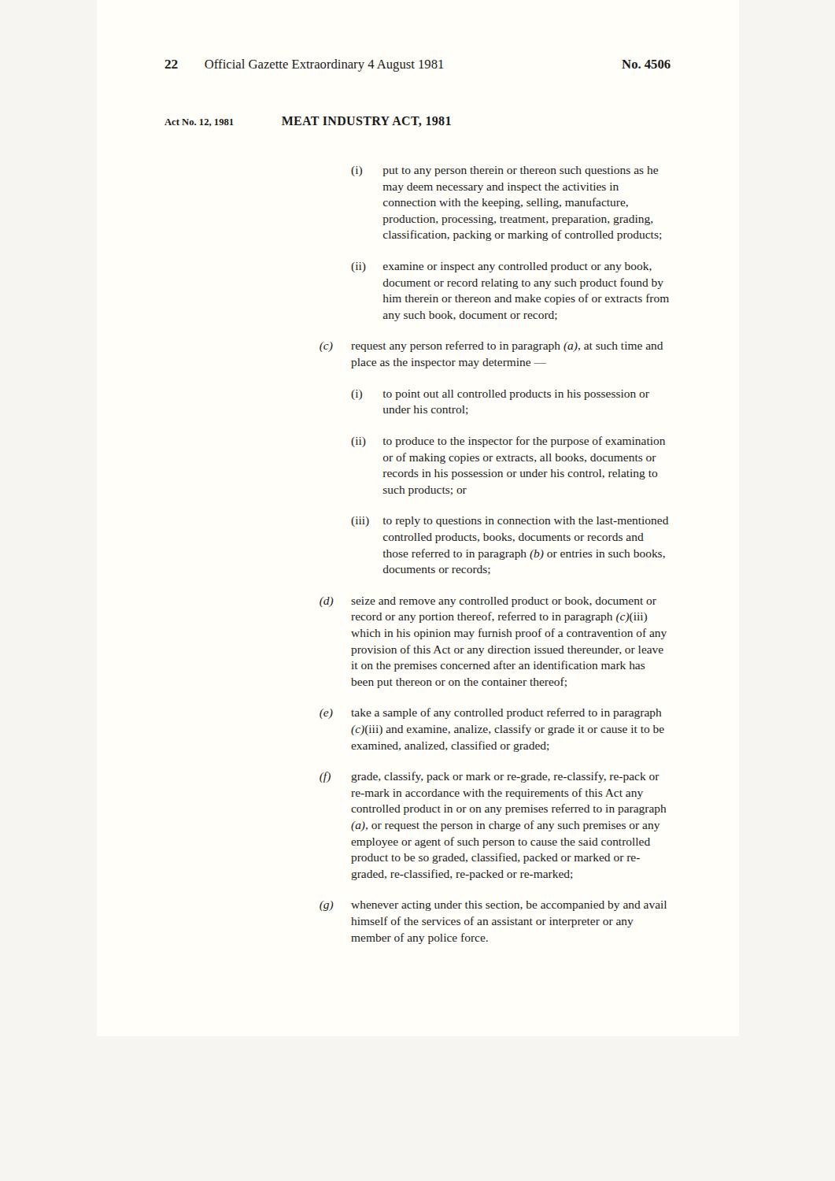22 Official Gazette Extraordinary 4 August 1981 No. 4506
Act No. 12, 1981 MEAT INDUSTRY ACT, 1981
(i) put to any person therein or thereon such questions as he may deem necessary and inspect the activities in connection with the keeping, selling, manufacture, production, processing, treatment, preparation, grading, classification, packing or marking of controlled products;
(ii) examine or inspect any controlled product or any book, document or record relating to any such product found by him therein or thereon and make copies of or extracts from any such book, document or record;
(c) request any person referred to in paragraph (a), at such time and place as the inspector may determine —
(i) to point out all controlled products in his possession or under his control;
(ii) to produce to the inspector for the purpose of examination or of making copies or extracts, all books, documents or records in his possession or under his control, relating to such products; or
(iii) to reply to questions in connection with the last-mentioned controlled products, books, documents or records and those referred to in paragraph (b) or entries in such books, documents or records;
(d) seize and remove any controlled product or book, document or record or any portion thereof, referred to in paragraph (c)(iii) which in his opinion may furnish proof of a contravention of any provision of this Act or any direction issued thereunder, or leave it on the premises concerned after an identification mark has been put thereon or on the container thereof;
(e) take a sample of any controlled product referred to in paragraph (c)(iii) and examine, analize, classify or grade it or cause it to be examined, analized, classified or graded;
(f) grade, classify, pack or mark or re-grade, re-classify, re-pack or re-mark in accordance with the requirements of this Act any controlled product in or on any premises referred to in paragraph (a), or request the person in charge of any such premises or any employee or agent of such person to cause the said controlled product to be so graded, classified, packed or marked or re-graded, re-classified, re-packed or re-marked;
(g) whenever acting under this section, be accompanied by and avail himself of the services of an assistant or interpreter or any member of any police force.